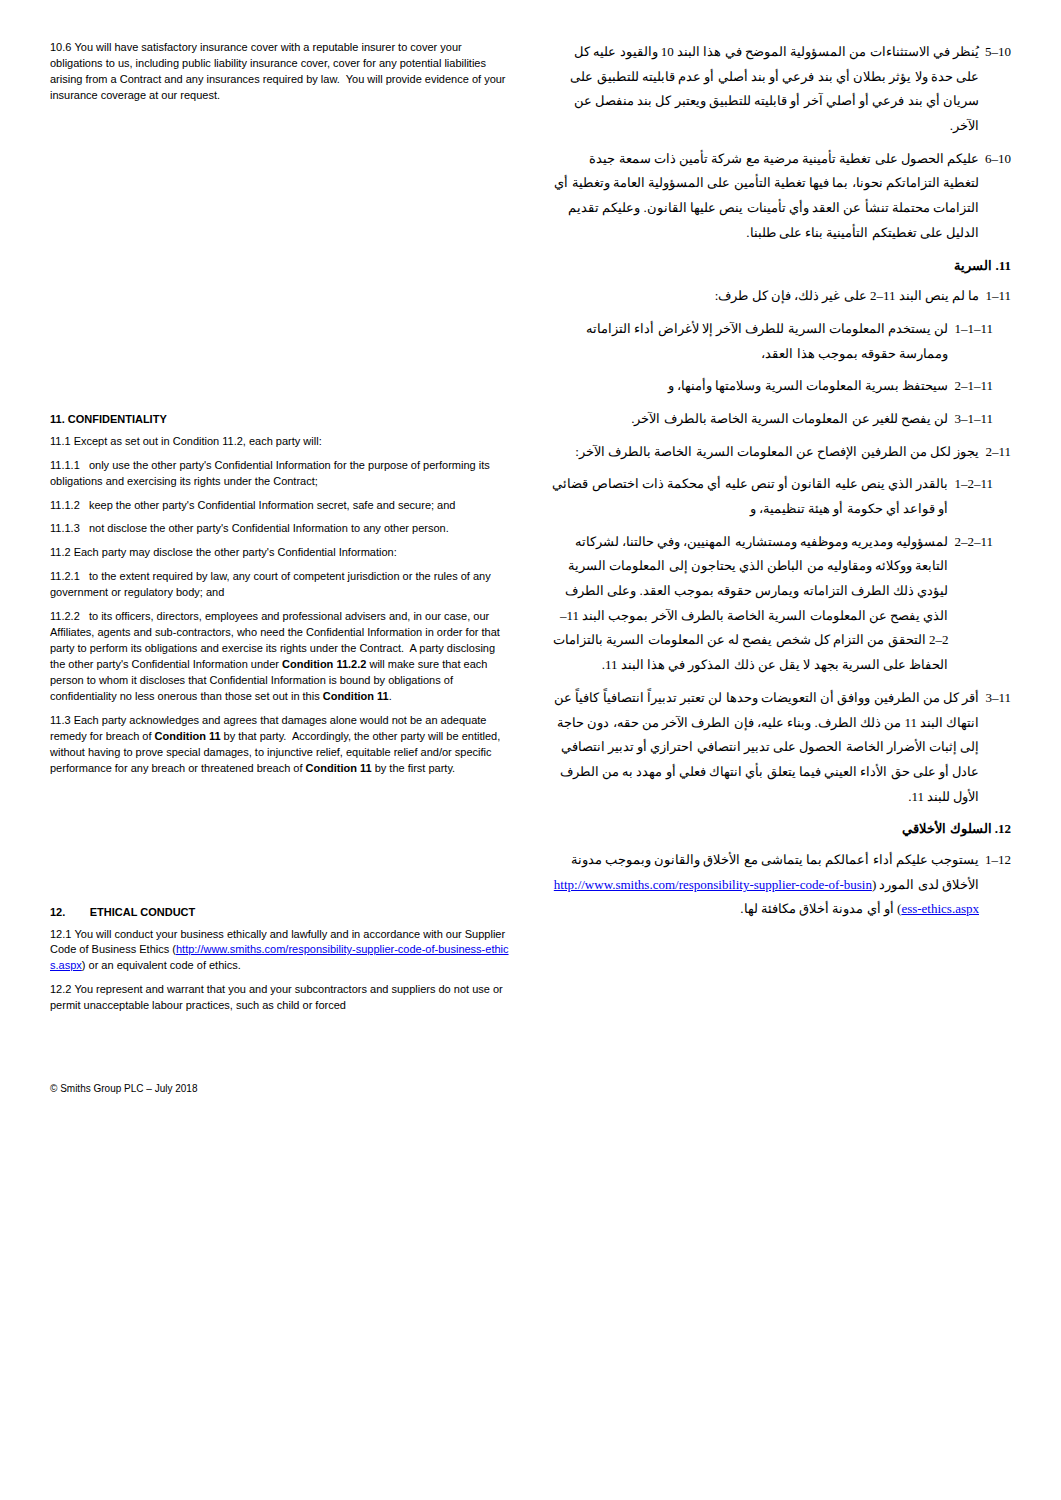10.6 You will have satisfactory insurance cover with a reputable insurer to cover your obligations to us, including public liability insurance cover, cover for any potential liabilities arising from a Contract and any insurances required by law. You will provide evidence of your insurance coverage at our request.
11. CONFIDENTIALITY
11.1 Except as set out in Condition 11.2, each party will:
11.1.1 only use the other party's Confidential Information for the purpose of performing its obligations and exercising its rights under the Contract;
11.1.2 keep the other party's Confidential Information secret, safe and secure; and
11.1.3 not disclose the other party's Confidential Information to any other person.
11.2 Each party may disclose the other party's Confidential Information:
11.2.1 to the extent required by law, any court of competent jurisdiction or the rules of any government or regulatory body; and
11.2.2 to its officers, directors, employees and professional advisers and, in our case, our Affiliates, agents and sub-contractors, who need the Confidential Information in order for that party to perform its obligations and exercise its rights under the Contract. A party disclosing the other party's Confidential Information under Condition 11.2.2 will make sure that each person to whom it discloses that Confidential Information is bound by obligations of confidentiality no less onerous than those set out in this Condition 11.
11.3 Each party acknowledges and agrees that damages alone would not be an adequate remedy for breach of Condition 11 by that party. Accordingly, the other party will be entitled, without having to prove special damages, to injunctive relief, equitable relief and/or specific performance for any breach or threatened breach of Condition 11 by the first party.
12. ETHICAL CONDUCT
12.1 You will conduct your business ethically and lawfully and in accordance with our Supplier Code of Business Ethics (http://www.smiths.com/responsibility-supplier-code-of-business-ethics.aspx) or an equivalent code of ethics.
12.2 You represent and warrant that you and your subcontractors and suppliers do not use or permit unacceptable labour practices, such as child or forced
10–5
يُنظر في الاستثناءات من المسؤولية الموضح في هذا البند 10 والقيود عليه كل على حدة ولا يؤثر بطلان أي بند فرعي أو بند أصلي أو عدم قابليته للتطبيق على سريان أي بند فرعي أو أصلي آخر أو قابليته للتطبيق ويعتبر كل بند منفصل عن الآخر.
10–6
عليكم الحصول على تغطية تأمينية مرضية مع شركة تأمين ذات سمعة جيدة لتغطية التزاماتكم نحونا، بما فيها تغطية التأمين على المسؤولية العامة وتغطية أي التزامات محتملة تنشأ عن العقد وأي تأمينات ينص عليها القانون. وعليكم تقديم الدليل على تغطيتكم التأمينية بناء على طلبنا.
11. السرية
11–1
ما لم ينص البند 11–2 على غير ذلك، فإن كل طرف:
11–1–1
لن يستخدم المعلومات السرية للطرف الآخر إلا لأغراض أداء التزاماته وممارسة حقوقه بموجب هذا العقد،
11–1–2
سيحتفظ بسرية المعلومات السرية وسلامتها وأمنها، و
11–1–3
لن يفصح للغير عن المعلومات السرية الخاصة بالطرف الآخر.
11–2
يجوز لكل من الطرفين الإفصاح عن المعلومات السرية الخاصة بالطرف الآخر:
11–2–1
بالقدر الذي ينص عليه القانون أو تنص عليه أي محكمة ذات اختصاص قضائي أو قواعد أي حكومة أو هيئة تنظيمية، و
11–2–2
لمسؤوليه ومديريه وموظفيه ومستشاريه المهنيين، وفي حالتنا، لشركاته التابعة ووكلائه ومقاوليه من الباطن الذي يحتاجون إلى المعلومات السرية ليؤدي ذلك الطرف التزاماته ويمارس حقوقه بموجب العقد. وعلى الطرف الذي يفصح عن المعلومات السرية الخاصة بالطرف الآخر بموجب البند 11–2–2 التحقق من التزام كل شخص يفصح له عن المعلومات السرية بالتزامات الحفاظ على السرية بجهد لا يقل عن ذلك المذكور في هذا البند 11.
11–3
أقر كل من الطرفين ووافق أن التعويضات وحدها لن تعتبر تدبيراً انتصافياً كافياً عن انتهاك البند 11 من ذلك الطرف. وبناء عليه، فإن الطرف الآخر من حقه، دون حاجة إلى إثبات الأضرار الخاصة الحصول على تدبير انتصافي احترازي أو تدبير انتصافي عادل أو على حق الأداء العيني فيما يتعلق بأي انتهاك فعلي أو مهدد به من الطرف الأول للبند 11.
12. السلوك الأخلاقي
12–1
يستوجب عليكم أداء أعمالكم بما يتماشى مع الأخلاق والقانون وبموجب مدونة الأخلاق لدى المورد (http://www.smiths.com/responsibility-supplier-code-of-business-ethics.aspx) أو أي مدونة أخلاق مكافئة لها.
© Smiths Group PLC – July 2018